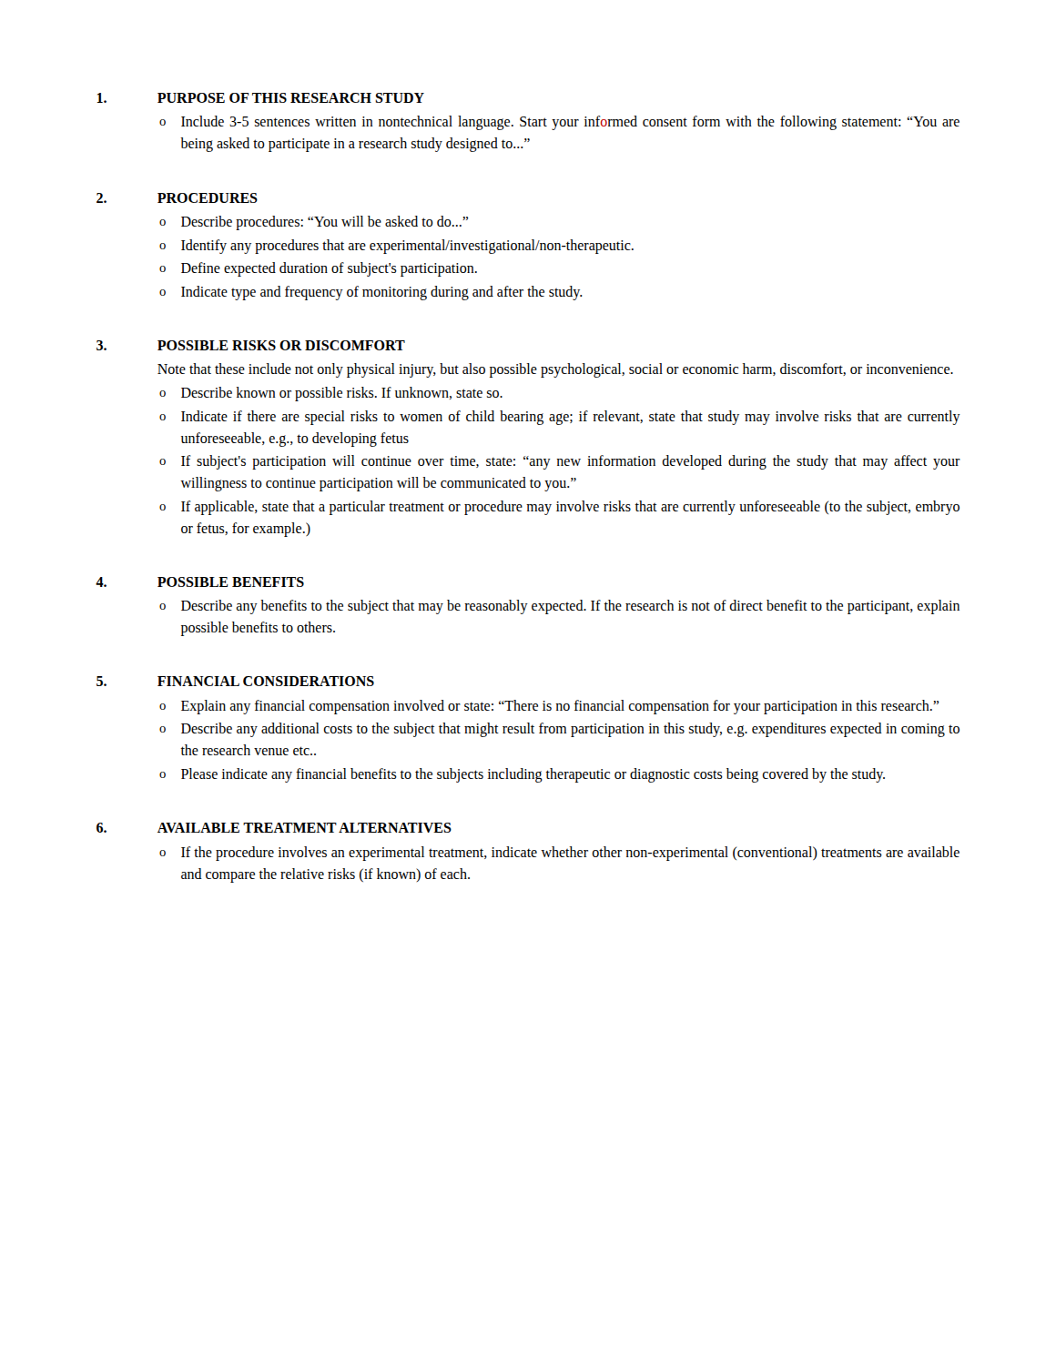Purpose of this Research Study
Include 3-5 sentences written in nontechnical language. Start your informed consent form with the following statement: “You are being asked to participate in a research study designed to...”
Procedures
Describe procedures: “You will be asked to do...”
Identify any procedures that are experimental/investigational/non-therapeutic.
Define expected duration of subject's participation.
Indicate type and frequency of monitoring during and after the study.
Possible Risks or Discomfort
Note that these include not only physical injury, but also possible psychological, social or economic harm, discomfort, or inconvenience.
Describe known or possible risks. If unknown, state so.
Indicate if there are special risks to women of child bearing age; if relevant, state that study may involve risks that are currently unforeseeable, e.g., to developing fetus
If subject's participation will continue over time, state: “any new information developed during the study that may affect your willingness to continue participation will be communicated to you.”
If applicable, state that a particular treatment or procedure may involve risks that are currently unforeseeable (to the subject, embryo or fetus, for example.)
Possible Benefits
Describe any benefits to the subject that may be reasonably expected. If the research is not of direct benefit to the participant, explain possible benefits to others.
Financial Considerations
Explain any financial compensation involved or state: “There is no financial compensation for your participation in this research.”
Describe any additional costs to the subject that might result from participation in this study, e.g. expenditures expected in coming to the research venue etc..
Please indicate any financial benefits to the subjects including therapeutic or diagnostic costs being covered by the study.
Available Treatment Alternatives
If the procedure involves an experimental treatment, indicate whether other non-experimental (conventional) treatments are available and compare the relative risks (if known) of each.